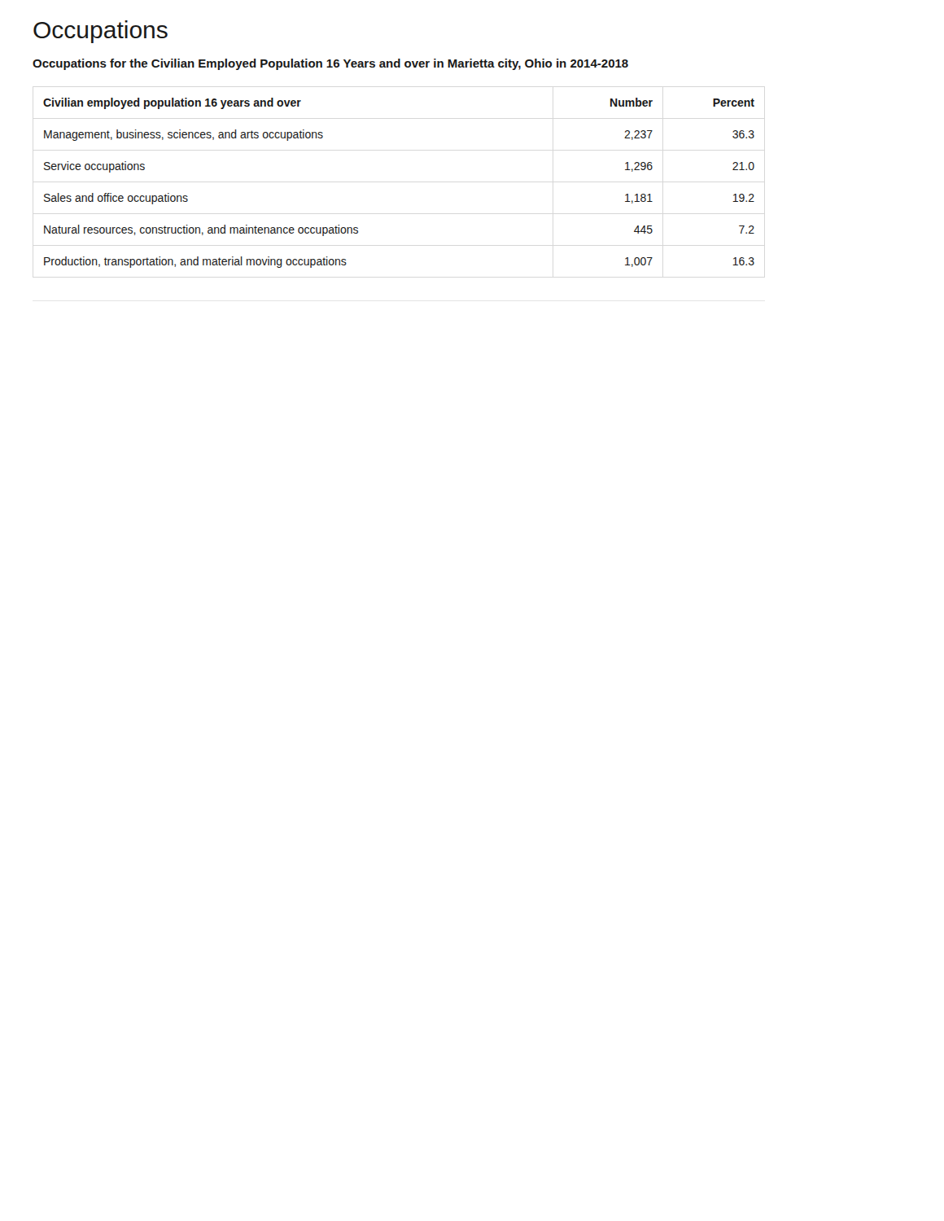Occupations
Occupations for the Civilian Employed Population 16 Years and over in Marietta city, Ohio in 2014-2018
| Civilian employed population 16 years and over | Number | Percent |
| --- | --- | --- |
| Management, business, sciences, and arts occupations | 2,237 | 36.3 |
| Service occupations | 1,296 | 21.0 |
| Sales and office occupations | 1,181 | 19.2 |
| Natural resources, construction, and maintenance occupations | 445 | 7.2 |
| Production, transportation, and material moving occupations | 1,007 | 16.3 |